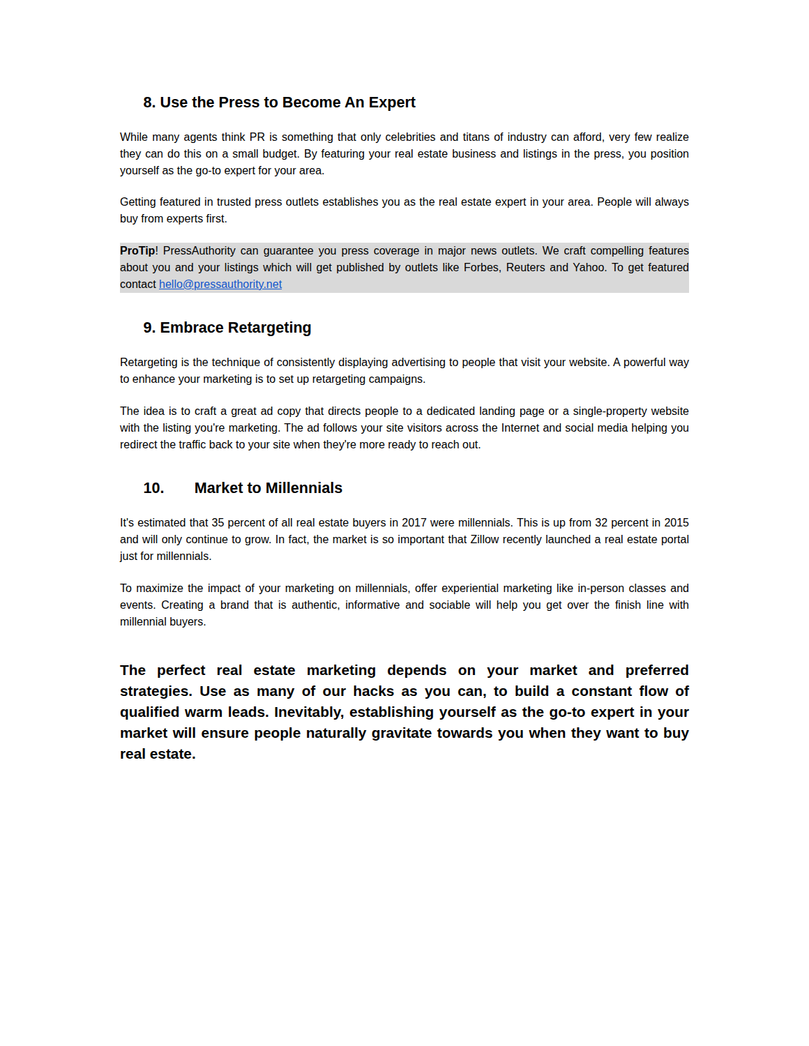8. Use the Press to Become An Expert
While many agents think PR is something that only celebrities and titans of industry can afford, very few realize they can do this on a small budget. By featuring your real estate business and listings in the press, you position yourself as the go-to expert for your area.
Getting featured in trusted press outlets establishes you as the real estate expert in your area. People will always buy from experts first.
ProTip! PressAuthority can guarantee you press coverage in major news outlets. We craft compelling features about you and your listings which will get published by outlets like Forbes, Reuters and Yahoo. To get featured contact hello@pressauthority.net
9. Embrace Retargeting
Retargeting is the technique of consistently displaying advertising to people that visit your website. A powerful way to enhance your marketing is to set up retargeting campaigns.
The idea is to craft a great ad copy that directs people to a dedicated landing page or a single-property website with the listing you're marketing. The ad follows your site visitors across the Internet and social media helping you redirect the traffic back to your site when they're more ready to reach out.
10. Market to Millennials
It's estimated that 35 percent of all real estate buyers in 2017 were millennials. This is up from 32 percent in 2015 and will only continue to grow. In fact, the market is so important that Zillow recently launched a real estate portal just for millennials.
To maximize the impact of your marketing on millennials, offer experiential marketing like in-person classes and events. Creating a brand that is authentic, informative and sociable will help you get over the finish line with millennial buyers.
The perfect real estate marketing depends on your market and preferred strategies. Use as many of our hacks as you can, to build a constant flow of qualified warm leads. Inevitably, establishing yourself as the go-to expert in your market will ensure people naturally gravitate towards you when they want to buy real estate.